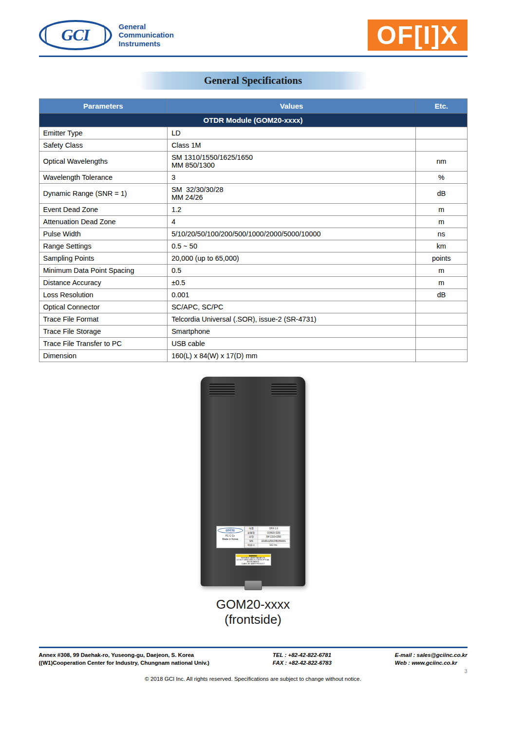GCI
General
Communication
Instruments
OF[I] X
General Specifications
| Parameters | Values | Etc. |
| --- | --- | --- |
| OTDR Module (GOM20-xxxx) |
| Emitter Type | LD | |
| Safety Class | Class 1M | |
| Optical Wavelengths | SM 1310/1550/1625/1650 MM 850/1300 | nm |
| Wavelength Tolerance | 3 | % |
| Dynamic Range (SNR = 1) | SM 32/30/30/28 MM 24/26 | dB |
| Event Dead Zone | 1.2 | m |
| Attenuation Dead Zone | 4 | m |
| Pulse Width | 5/10/20/50/100/200/500/1000/2000/5000/10000 | ns |
| Range Settings | 0.5 ~ 50 | km |
| Sampling Points | 20,000 (up to 65,000) | points |
| Minimum Data Point Spacing | 0.5 | m |
| Distance Accuracy | ±0.5 | m |
| Loss Resolution | 0.001 | dB |
| Optical Connector | SC/APC, SC/PC | |
| Trace File Format | Telcordia Universal (.SOR), issue-2 (SR-4731) | |
| Trace File Storage | Smartphone | |
| Trace File Transfer to PC | USB cable | |
| Dimension | 160(L) x 84(W) x 17(D) mm | |
((GCI))
FC C Cε
Made in Korea
| 제품 | OFIX 1.0 |
| 모델명 | GOM20-3150 |
| 파장 | SM 1310+1550 |
| S/N | 2018G1250CFB1550001 |
| 제조사 | GCI Inc. |
WARNING
INVISIBLE LASER RADIATION
DO NOT VIEW DIRECTLY WITH OPTICAL INSTRUMENTS
CLASS 1M LASER PRODUCT
GOM20-xxxx
(frontside)
Annex #308, 99 Daehak-ro, Yuseong-gu, Daejeon, S. Korea
((W1)Cooperation Center for Industry, Chungnam national Univ.)
TEL : +82-42-822-6781
FAX : +82-42-822-6783
E-mail : sales@gciinc.co.kr
Web : www.gciinc.co.kr
3
© 2018 GCI Inc. All rights reserved. Specifications are subject to change without notice.